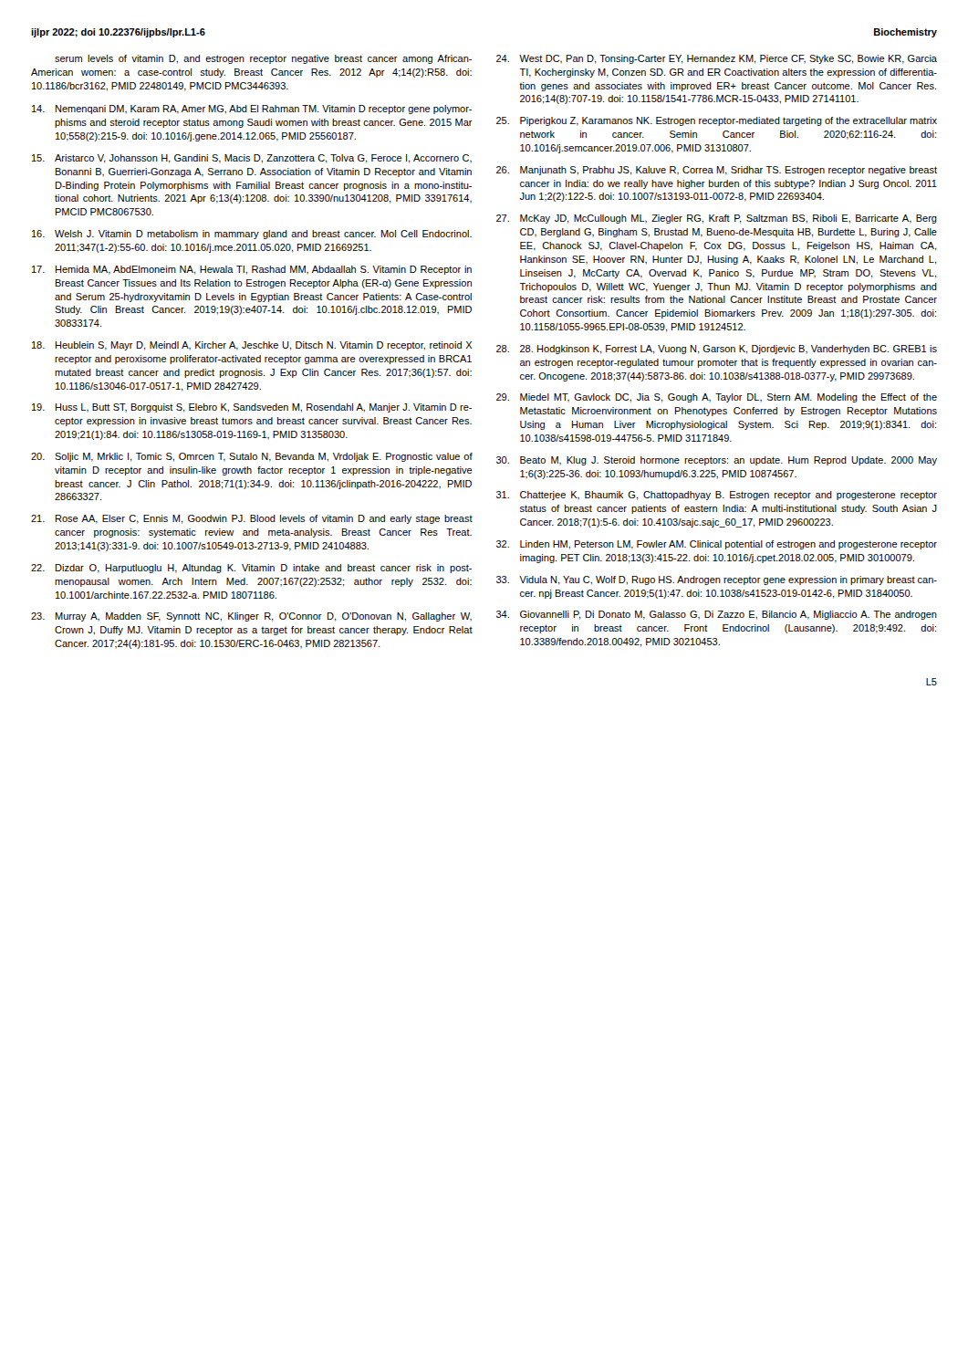ijlpr 2022; doi 10.22376/ijpbs/lpr.L1-6
Biochemistry
serum levels of vitamin D, and estrogen receptor negative breast cancer among African-American women: a case-control study. Breast Cancer Res. 2012 Apr 4;14(2):R58. doi: 10.1186/bcr3162, PMID 22480149, PMCID PMC3446393.
14. Nemenqani DM, Karam RA, Amer MG, Abd El Rahman TM. Vitamin D receptor gene polymorphisms and steroid receptor status among Saudi women with breast cancer. Gene. 2015 Mar 10;558(2):215-9. doi: 10.1016/j.gene.2014.12.065, PMID 25560187.
15. Aristarco V, Johansson H, Gandini S, Macis D, Zanzottera C, Tolva G, Feroce I, Accornero C, Bonanni B, Guerrieri-Gonzaga A, Serrano D. Association of Vitamin D Receptor and Vitamin D-Binding Protein Polymorphisms with Familial Breast cancer prognosis in a mono-institutional cohort. Nutrients. 2021 Apr 6;13(4):1208. doi: 10.3390/nu13041208, PMID 33917614, PMCID PMC8067530.
16. Welsh J. Vitamin D metabolism in mammary gland and breast cancer. Mol Cell Endocrinol. 2011;347(1-2):55-60. doi: 10.1016/j.mce.2011.05.020, PMID 21669251.
17. Hemida MA, AbdElmoneim NA, Hewala TI, Rashad MM, Abdaallah S. Vitamin D Receptor in Breast Cancer Tissues and Its Relation to Estrogen Receptor Alpha (ER-α) Gene Expression and Serum 25-hydroxyvitamin D Levels in Egyptian Breast Cancer Patients: A Case-control Study. Clin Breast Cancer. 2019;19(3):e407-14. doi: 10.1016/j.clbc.2018.12.019, PMID 30833174.
18. Heublein S, Mayr D, Meindl A, Kircher A, Jeschke U, Ditsch N. Vitamin D receptor, retinoid X receptor and peroxisome proliferator-activated receptor gamma are overexpressed in BRCA1 mutated breast cancer and predict prognosis. J Exp Clin Cancer Res. 2017;36(1):57. doi: 10.1186/s13046-017-0517-1, PMID 28427429.
19. Huss L, Butt ST, Borgquist S, Elebro K, Sandsveden M, Rosendahl A, Manjer J. Vitamin D receptor expression in invasive breast tumors and breast cancer survival. Breast Cancer Res. 2019;21(1):84. doi: 10.1186/s13058-019-1169-1, PMID 31358030.
20. Soljic M, Mrklic I, Tomic S, Omrcen T, Sutalo N, Bevanda M, Vrdoljak E. Prognostic value of vitamin D receptor and insulin-like growth factor receptor 1 expression in triple-negative breast cancer. J Clin Pathol. 2018;71(1):34-9. doi: 10.1136/jclinpath-2016-204222, PMID 28663327.
21. Rose AA, Elser C, Ennis M, Goodwin PJ. Blood levels of vitamin D and early stage breast cancer prognosis: systematic review and meta-analysis. Breast Cancer Res Treat. 2013;141(3):331-9. doi: 10.1007/s10549-013-2713-9, PMID 24104883.
22. Dizdar O, Harputluoglu H, Altundag K. Vitamin D intake and breast cancer risk in postmenopausal women. Arch Intern Med. 2007;167(22):2532; author reply 2532. doi: 10.1001/archinte.167.22.2532-a. PMID 18071186.
23. Murray A, Madden SF, Synnott NC, Klinger R, O'Connor D, O'Donovan N, Gallagher W, Crown J, Duffy MJ. Vitamin D receptor as a target for breast cancer therapy. Endocr Relat Cancer. 2017;24(4):181-95. doi: 10.1530/ERC-16-0463, PMID 28213567.
24. West DC, Pan D, Tonsing-Carter EY, Hernandez KM, Pierce CF, Styke SC, Bowie KR, Garcia TI, Kocherginsky M, Conzen SD. GR and ER Coactivation alters the expression of differentiation genes and associates with improved ER+ breast Cancer outcome. Mol Cancer Res. 2016;14(8):707-19. doi: 10.1158/1541-7786.MCR-15-0433, PMID 27141101.
25. Piperigkou Z, Karamanos NK. Estrogen receptor-mediated targeting of the extracellular matrix network in cancer. Semin Cancer Biol. 2020;62:116-24. doi: 10.1016/j.semcancer.2019.07.006, PMID 31310807.
26. Manjunath S, Prabhu JS, Kaluve R, Correa M, Sridhar TS. Estrogen receptor negative breast cancer in India: do we really have higher burden of this subtype? Indian J Surg Oncol. 2011 Jun 1;2(2):122-5. doi: 10.1007/s13193-011-0072-8, PMID 22693404.
27. McKay JD, McCullough ML, Ziegler RG, Kraft P, Saltzman BS, Riboli E, Barricarte A, Berg CD, Bergland G, Bingham S, Brustad M, Bueno-de-Mesquita HB, Burdette L, Buring J, Calle EE, Chanock SJ, Clavel-Chapelon F, Cox DG, Dossus L, Feigelson HS, Haiman CA, Hankinson SE, Hoover RN, Hunter DJ, Husing A, Kaaks R, Kolonel LN, Le Marchand L, Linseisen J, McCarty CA, Overvad K, Panico S, Purdue MP, Stram DO, Stevens VL, Trichopoulos D, Willett WC, Yuenger J, Thun MJ. Vitamin D receptor polymorphisms and breast cancer risk: results from the National Cancer Institute Breast and Prostate Cancer Cohort Consortium. Cancer Epidemiol Biomarkers Prev. 2009 Jan 1;18(1):297-305. doi: 10.1158/1055-9965.EPI-08-0539, PMID 19124512.
28. 28. Hodgkinson K, Forrest LA, Vuong N, Garson K, Djordjevic B, Vanderhyden BC. GREB1 is an estrogen receptor-regulated tumour promoter that is frequently expressed in ovarian cancer. Oncogene. 2018;37(44):5873-86. doi: 10.1038/s41388-018-0377-y, PMID 29973689.
29. Miedel MT, Gavlock DC, Jia S, Gough A, Taylor DL, Stern AM. Modeling the Effect of the Metastatic Microenvironment on Phenotypes Conferred by Estrogen Receptor Mutations Using a Human Liver Microphysiological System. Sci Rep. 2019;9(1):8341. doi: 10.1038/s41598-019-44756-5. PMID 31171849.
30. Beato M, Klug J. Steroid hormone receptors: an update. Hum Reprod Update. 2000 May 1;6(3):225-36. doi: 10.1093/humupd/6.3.225, PMID 10874567.
31. Chatterjee K, Bhaumik G, Chattopadhyay B. Estrogen receptor and progesterone receptor status of breast cancer patients of eastern India: A multi-institutional study. South Asian J Cancer. 2018;7(1):5-6. doi: 10.4103/sajc.sajc_60_17, PMID 29600223.
32. Linden HM, Peterson LM, Fowler AM. Clinical potential of estrogen and progesterone receptor imaging. PET Clin. 2018;13(3):415-22. doi: 10.1016/j.cpet.2018.02.005, PMID 30100079.
33. Vidula N, Yau C, Wolf D, Rugo HS. Androgen receptor gene expression in primary breast cancer. npj Breast Cancer. 2019;5(1):47. doi: 10.1038/s41523-019-0142-6, PMID 31840050.
34. Giovannelli P, Di Donato M, Galasso G, Di Zazzo E, Bilancio A, Migliaccio A. The androgen receptor in breast cancer. Front Endocrinol (Lausanne). 2018;9:492. doi: 10.3389/fendo.2018.00492, PMID 30210453.
L5